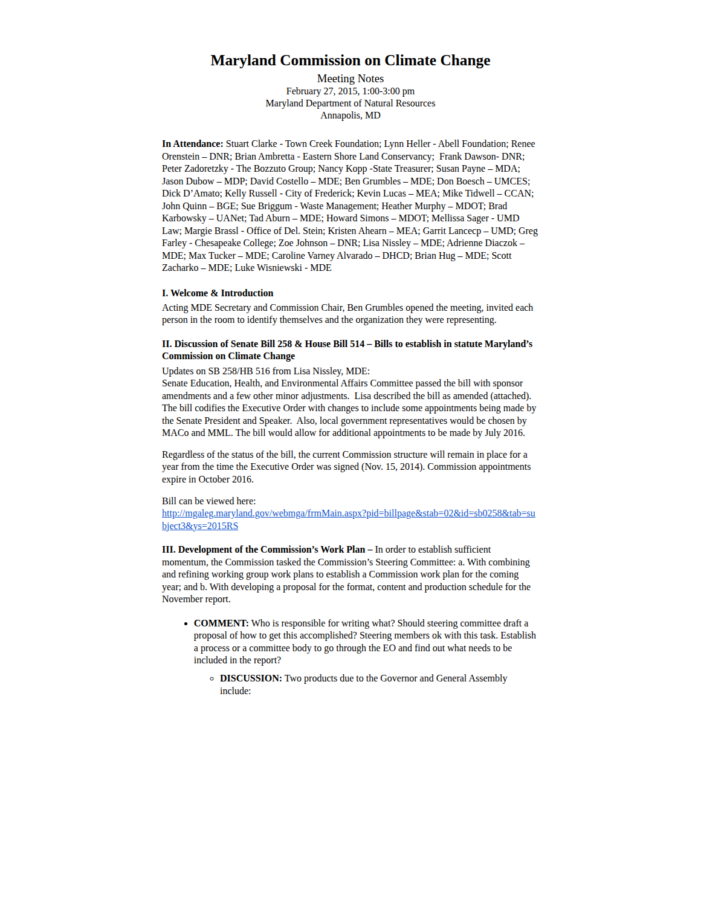Maryland Commission on Climate Change
Meeting Notes
February 27, 2015, 1:00-3:00 pm
Maryland Department of Natural Resources
Annapolis, MD
In Attendance: Stuart Clarke - Town Creek Foundation; Lynn Heller - Abell Foundation; Renee Orenstein – DNR; Brian Ambretta - Eastern Shore Land Conservancy; Frank Dawson- DNR; Peter Zadoretzky - The Bozzuto Group; Nancy Kopp -State Treasurer; Susan Payne – MDA; Jason Dubow – MDP; David Costello – MDE; Ben Grumbles – MDE; Don Boesch – UMCES; Dick D’Amato; Kelly Russell - City of Frederick; Kevin Lucas – MEA; Mike Tidwell – CCAN; John Quinn – BGE; Sue Briggum - Waste Management; Heather Murphy – MDOT; Brad Karbowsky – UANet; Tad Aburn – MDE; Howard Simons – MDOT; Mellissa Sager - UMD Law; Margie Brassl - Office of Del. Stein; Kristen Ahearn – MEA; Garrit Lancecp – UMD; Greg Farley - Chesapeake College; Zoe Johnson – DNR; Lisa Nissley – MDE; Adrienne Diaczok – MDE; Max Tucker – MDE; Caroline Varney Alvarado – DHCD; Brian Hug – MDE; Scott Zacharko – MDE; Luke Wisniewski - MDE
I. Welcome & Introduction
Acting MDE Secretary and Commission Chair, Ben Grumbles opened the meeting, invited each person in the room to identify themselves and the organization they were representing.
II. Discussion of Senate Bill 258 & House Bill 514 – Bills to establish in statute Maryland’s Commission on Climate Change
Updates on SB 258/HB 516 from Lisa Nissley, MDE:
Senate Education, Health, and Environmental Affairs Committee passed the bill with sponsor amendments and a few other minor adjustments. Lisa described the bill as amended (attached). The bill codifies the Executive Order with changes to include some appointments being made by the Senate President and Speaker. Also, local government representatives would be chosen by MACo and MML. The bill would allow for additional appointments to be made by July 2016.
Regardless of the status of the bill, the current Commission structure will remain in place for a year from the time the Executive Order was signed (Nov. 15, 2014). Commission appointments expire in October 2016.
Bill can be viewed here:
http://mgaleg.maryland.gov/webmga/frmMain.aspx?pid=billpage&stab=02&id=sb0258&tab=subject3&ys=2015RS
III. Development of the Commission’s Work Plan –
In order to establish sufficient momentum, the Commission tasked the Commission’s Steering Committee: a. With combining and refining working group work plans to establish a Commission work plan for the coming year; and b. With developing a proposal for the format, content and production schedule for the November report.
COMMENT: Who is responsible for writing what? Should steering committee draft a proposal of how to get this accomplished? Steering members ok with this task. Establish a process or a committee body to go through the EO and find out what needs to be included in the report?
DISCUSSION: Two products due to the Governor and General Assembly include: